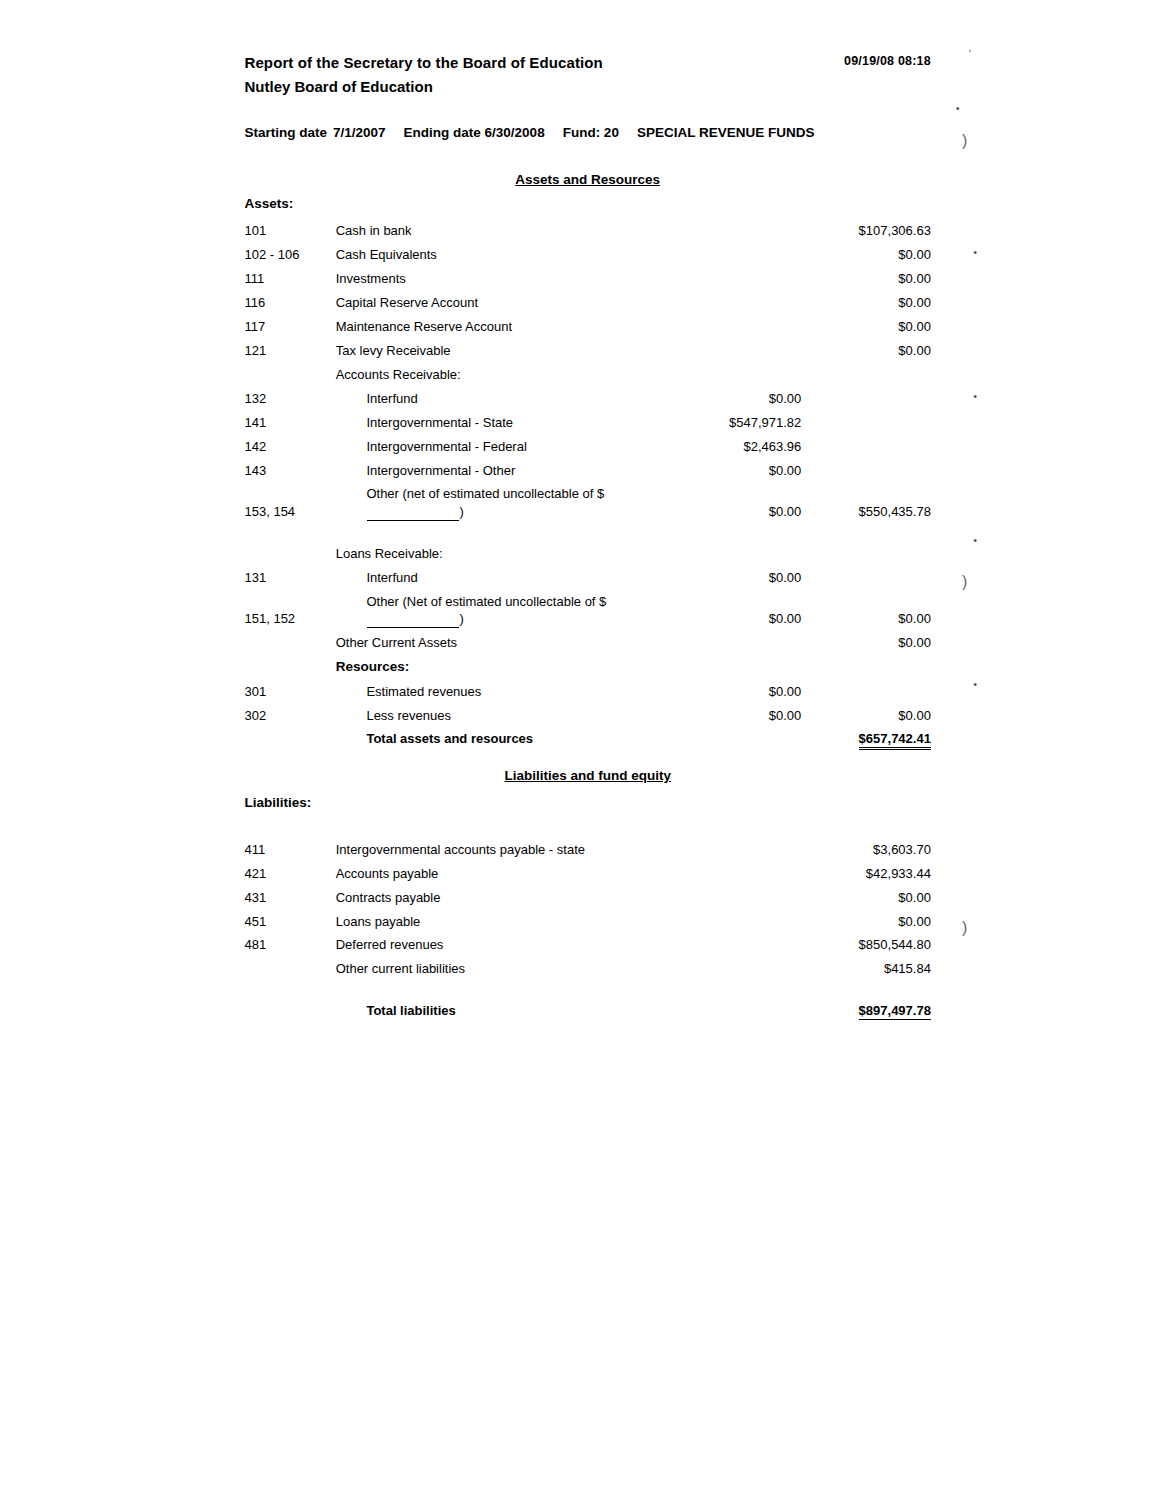09/19/08 08:18
Report of the Secretary to the Board of Education
Nutley Board of Education
Starting date7/1/2007 Ending date 6/30/2008 Fund: 20 SPECIAL REVENUE FUNDS
Assets and Resources
Assets:
| 101 | Cash in bank | | $107,306.63 |
| 102 - 106 | Cash Equivalents | | $0.00 |
| 111 | Investments | | $0.00 |
| 116 | Capital Reserve Account | | $0.00 |
| 117 | Maintenance Reserve Account | | $0.00 |
| 121 | Tax levy Receivable | | $0.00 |
| | Accounts Receivable: | | |
| 132 | Interfund | $0.00 | |
| 141 | Intergovernmental - State | $547,971.82 | |
| 142 | Intergovernmental - Federal | $2,463.96 | |
| 143 | Intergovernmental - Other | $0.00 | |
| 153, 154 | Other (net of estimated uncollectable of $ ) | $0.00 | $550,435.78 |
| | Loans Receivable: | | |
| 131 | Interfund | $0.00 | |
| 151, 152 | Other (Net of estimated uncollectable of $ ) | $0.00 | $0.00 |
| | Other Current Assets | | $0.00 |
| | Resources: | | |
| 301 | Estimated revenues | $0.00 | |
| 302 | Less revenues | $0.00 | $0.00 |
| | Total assets and resources | | $657,742.41 |
Liabilities and fund equity
Liabilities:
| 411 | Intergovernmental accounts payable - state | | $3,603.70 |
| 421 | Accounts payable | | $42,933.44 |
| 431 | Contracts payable | | $0.00 |
| 451 | Loans payable | | $0.00 |
| 481 | Deferred revenues | | $850,544.80 |
| | Other current liabilities | | $415.84 |
| | Total liabilities | | $897,497.78 |
,
•
•
•
•
•
)
)
)